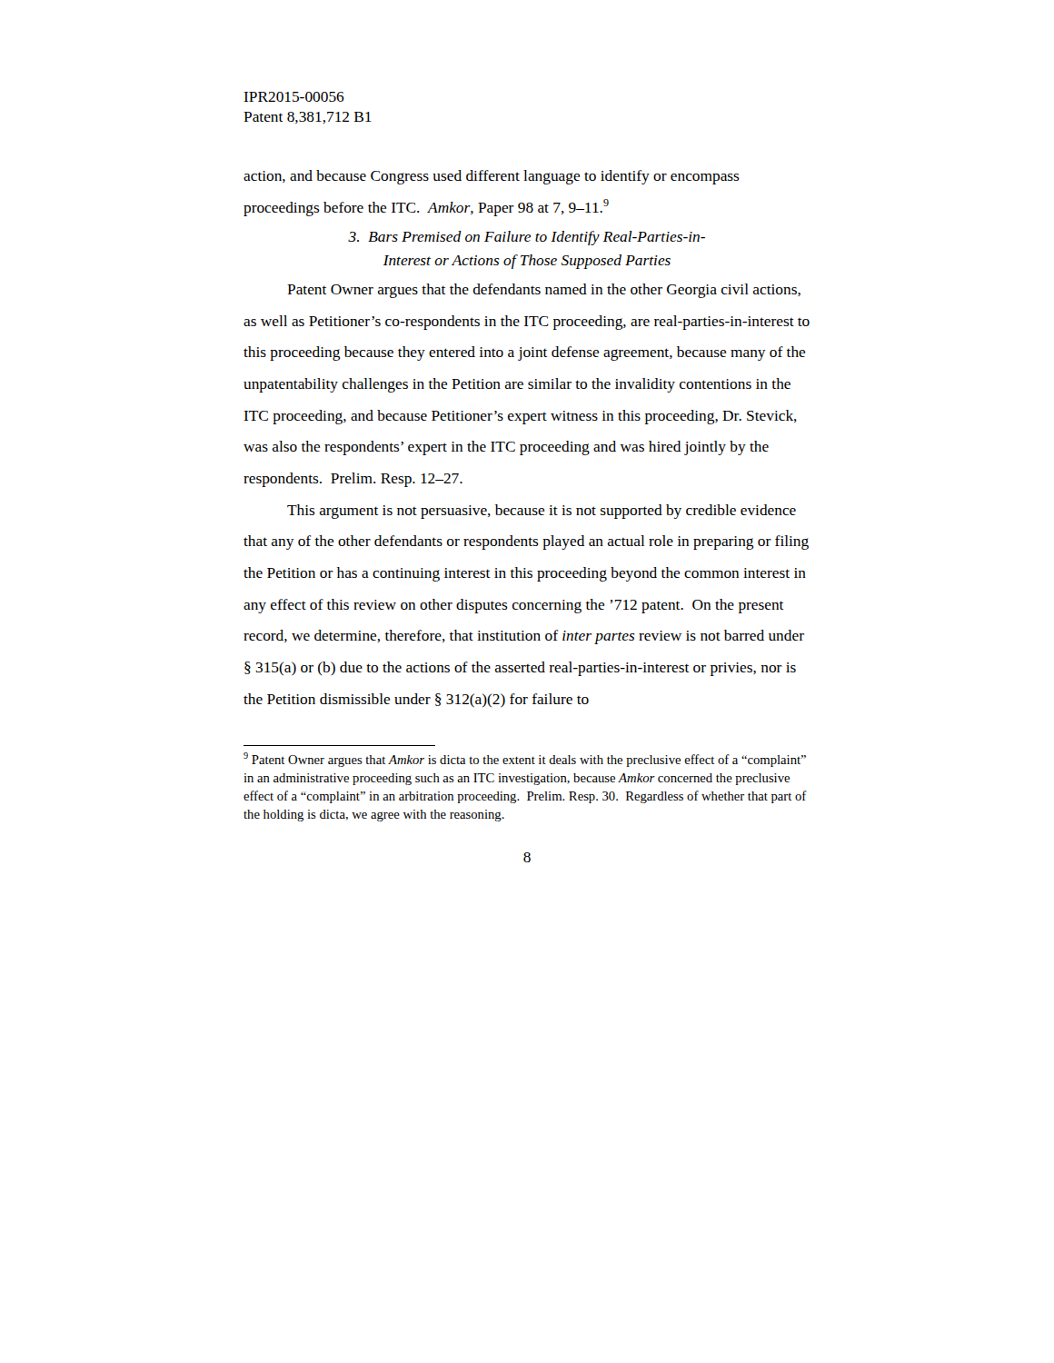IPR2015-00056
Patent 8,381,712 B1
action, and because Congress used different language to identify or encompass proceedings before the ITC. Amkor, Paper 98 at 7, 9–11.9
3. Bars Premised on Failure to Identify Real-Parties-in-
Interest or Actions of Those Supposed Parties
Patent Owner argues that the defendants named in the other Georgia civil actions, as well as Petitioner’s co-respondents in the ITC proceeding, are real-parties-in-interest to this proceeding because they entered into a joint defense agreement, because many of the unpatentability challenges in the Petition are similar to the invalidity contentions in the ITC proceeding, and because Petitioner’s expert witness in this proceeding, Dr. Stevick, was also the respondents’ expert in the ITC proceeding and was hired jointly by the respondents. Prelim. Resp. 12–27.
This argument is not persuasive, because it is not supported by credible evidence that any of the other defendants or respondents played an actual role in preparing or filing the Petition or has a continuing interest in this proceeding beyond the common interest in any effect of this review on other disputes concerning the ’712 patent. On the present record, we determine, therefore, that institution of inter partes review is not barred under § 315(a) or (b) due to the actions of the asserted real-parties-in-interest or privies, nor is the Petition dismissible under § 312(a)(2) for failure to
9 Patent Owner argues that Amkor is dicta to the extent it deals with the preclusive effect of a “complaint” in an administrative proceeding such as an ITC investigation, because Amkor concerned the preclusive effect of a “complaint” in an arbitration proceeding. Prelim. Resp. 30. Regardless of whether that part of the holding is dicta, we agree with the reasoning.
8